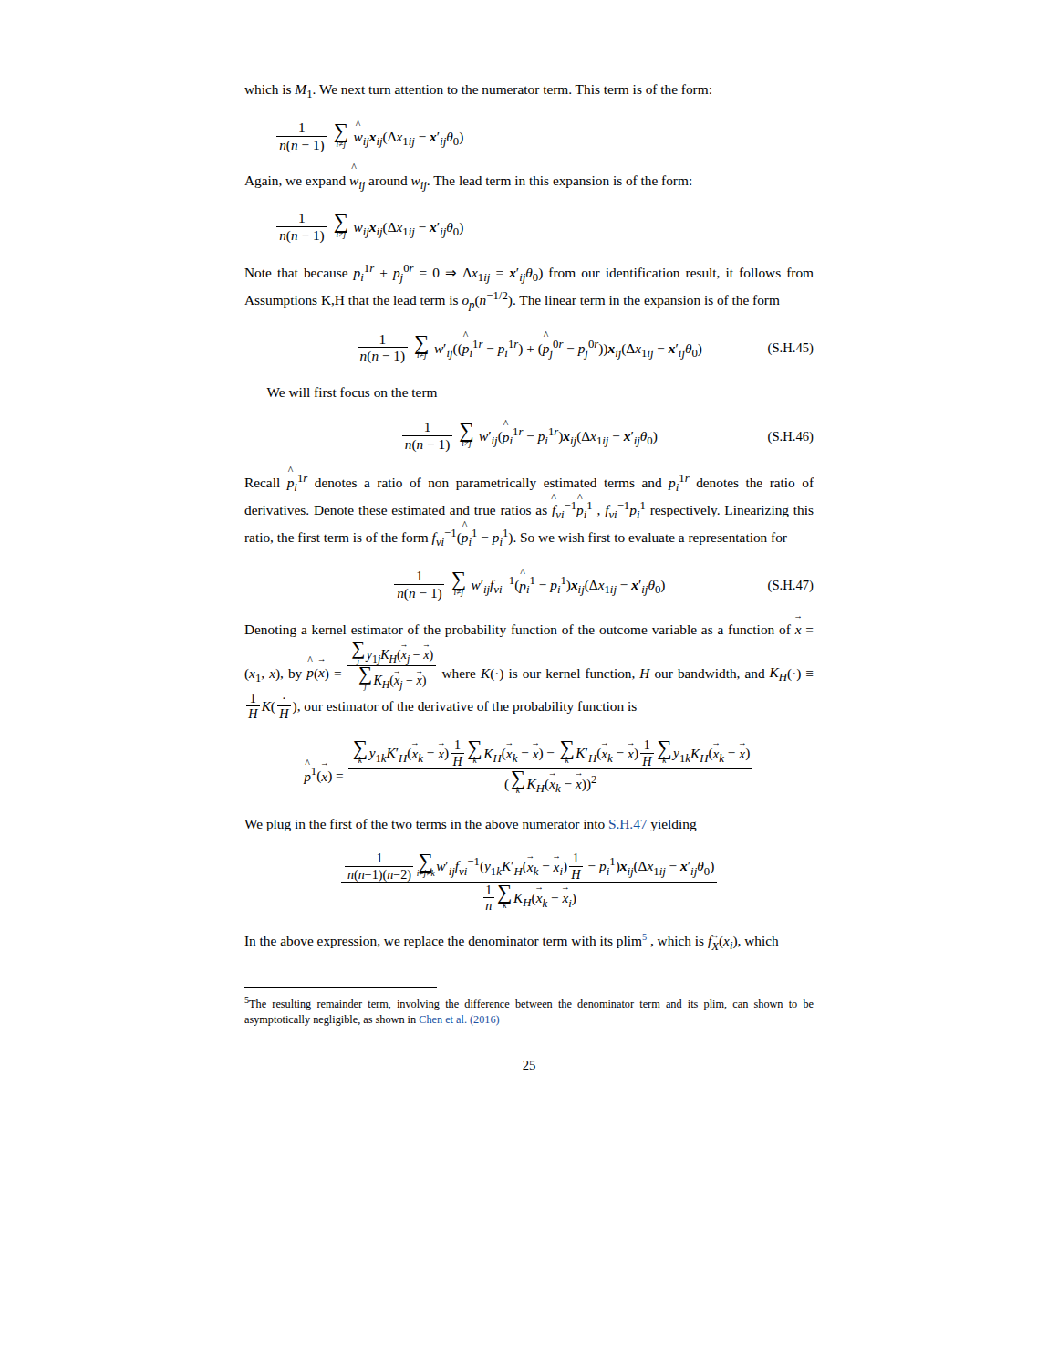which is M1. We next turn attention to the numerator term. This term is of the form:
1 n(n − 1) ∑i≠j wijxij(Δx1ij − x′ijθ0)
Again, we expand wij around wij. The lead term in this expansion is of the form:
1 n(n − 1) ∑i≠j wijxij(Δx1ij − x′ijθ0)
Note that because pi1r + pj0r = 0 ⇒ Δx1ij = x′ijθ0) from our identification result, it follows from Assumptions K,H that the lead term is op(n−1/2). The linear term in the expansion is of the form
1 n(n − 1) ∑i≠j w′ij((pi1r − pi1r) + (pj0r − pj0r))xij(Δx1ij − x′ijθ0) (S.H.45)
We will first focus on the term
1 n(n − 1) ∑i≠j w′ij(pi1r − pi1r)xij(Δx1ij − x′ijθ0) (S.H.46)
Recall pi1r denotes a ratio of non parametrically estimated terms and pi1r denotes the ratio of derivatives. Denote these estimated and true ratios as fvi−1pi1 , fvi−1pi1 respectively. Linearizing this ratio, the first term is of the form fvi−1(pi1 − pi1). So we wish first to evaluate a representation for
1 n(n − 1) ∑i≠j w′ijfvi−1(pi1 − pi1)xij(Δx1ij − x′ijθ0) (S.H.47)
Denoting a kernel estimator of the probability function of the outcome variable as a function of x = (x1, x), by p(x) = ∑j y1jKH(xj − x)∑j KH(xj − x) where K(·) is our kernel function, H our bandwidth, and KH(·) ≡ 1 H K(·H), our estimator of the derivative of the probability function is
p1(x) = ∑k y1kK′H(xk − x)1 H∑k KH(xk − x) − ∑k K′H(xk − x)1 H∑k y1kKH(xk − x)(∑k KH(xk − x))2
We plug in the first of the two terms in the above numerator into S.H.47 yielding
1 n(n−1)(n−2)∑i≠j≠k w′ijfvi−1(y1kK′H(xk − xi)1 H − pi1)xij(Δx1ij − x′ijθ0) 1 n∑k KH(xk − xi)
In the above expression, we replace the denominator term with its plim5 , which is fX(xi), which
5The resulting remainder term, involving the difference between the denominator term and its plim, can shown to be asymptotically negligible, as shown in Chen et al. (2016)
25